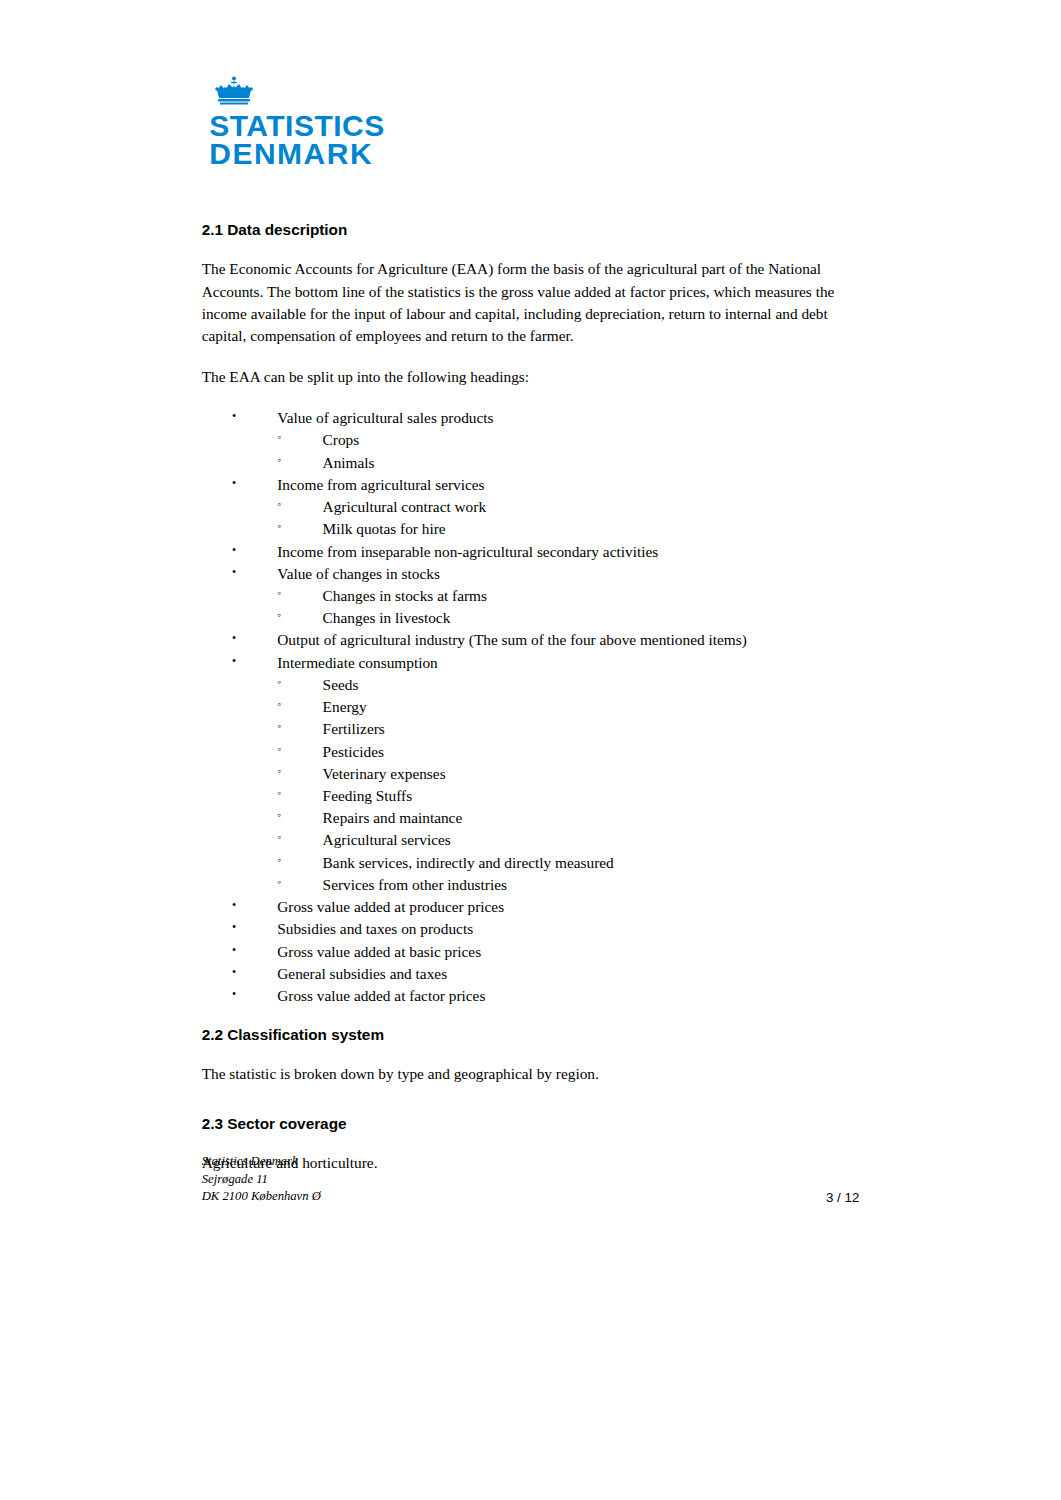STATISTICS
DENMARK
2.1 Data description
The Economic Accounts for Agriculture (EAA) form the basis of the agricultural part of the National Accounts. The bottom line of the statistics is the gross value added at factor prices, which measures the income available for the input of labour and capital, including depreciation, return to internal and debt capital, compensation of employees and return to the farmer.
The EAA can be split up into the following headings:
Value of agricultural sales products
Crops
Animals
Income from agricultural services
Agricultural contract work
Milk quotas for hire
Income from inseparable non-agricultural secondary activities
Value of changes in stocks
Changes in stocks at farms
Changes in livestock
Output of agricultural industry (The sum of the four above mentioned items)
Intermediate consumption
Seeds
Energy
Fertilizers
Pesticides
Veterinary expenses
Feeding Stuffs
Repairs and maintance
Agricultural services
Bank services, indirectly and directly measured
Services from other industries
Gross value added at producer prices
Subsidies and taxes on products
Gross value added at basic prices
General subsidies and taxes
Gross value added at factor prices
2.2 Classification system
The statistic is broken down by type and geographical by region.
2.3 Sector coverage
Agriculture and horticulture.
Statistics Denmark
Sejrøgade 11
DK 2100 København Ø
3 / 12